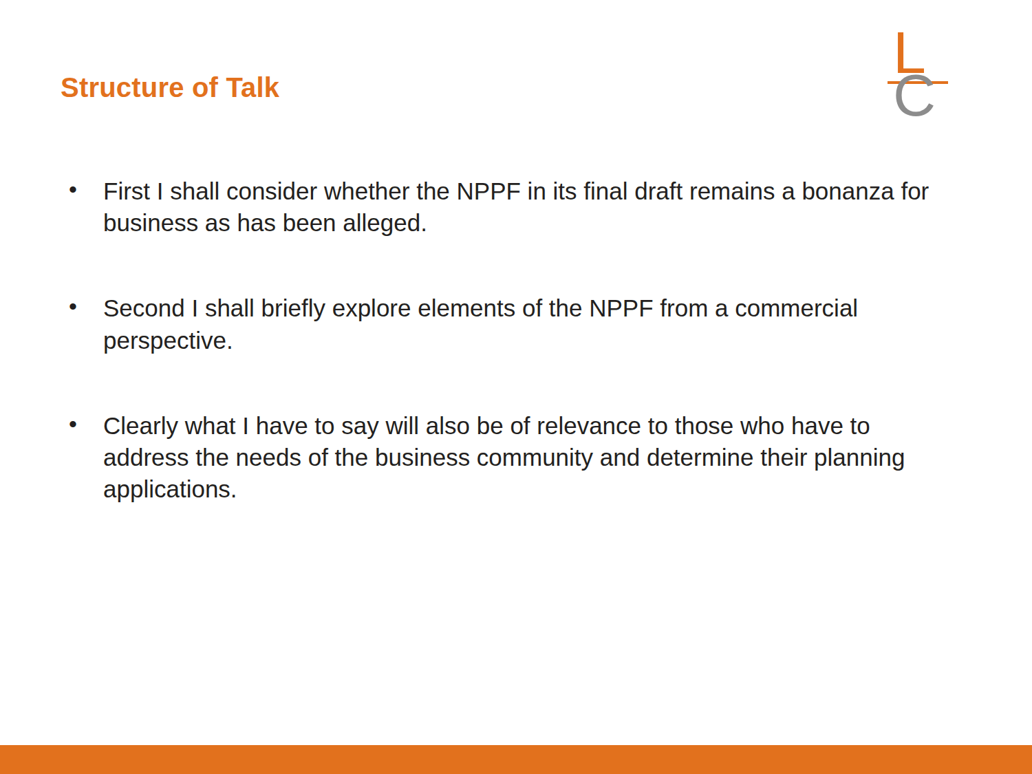L C
Structure of Talk
First I shall consider whether the NPPF in its final draft remains a bonanza for business as has been alleged.
Second I shall briefly explore elements of the NPPF from a commercial perspective.
Clearly what I have to say will also be of relevance to those who have to address the needs of the business community and determine their planning applications.